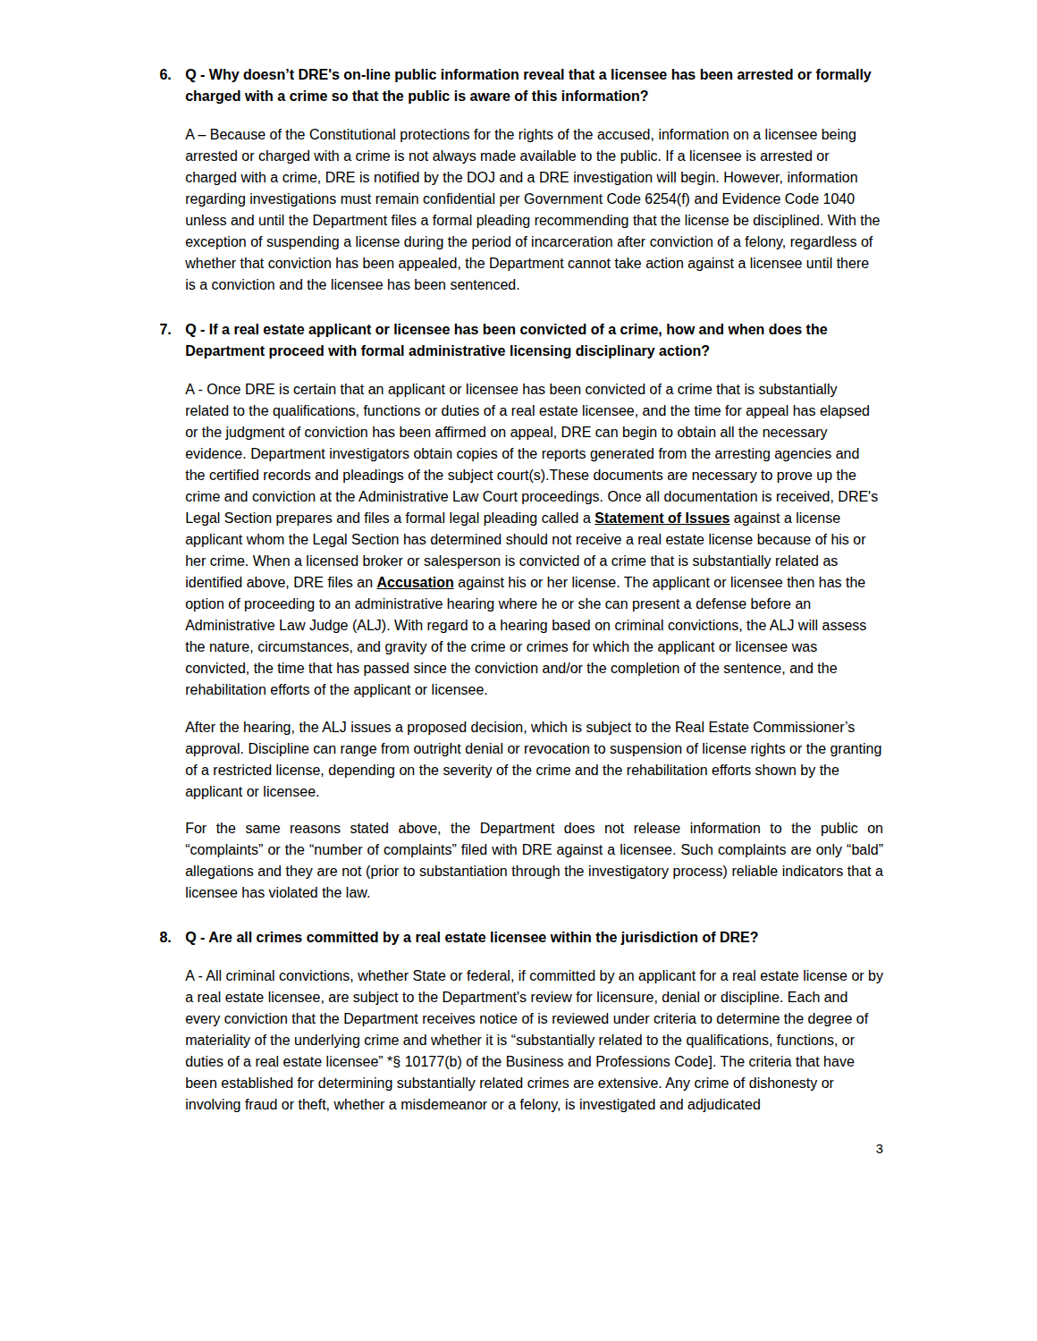Q - Why doesn’t DRE's on-line public information reveal that a licensee has been arrested or formally charged with a crime so that the public is aware of this information?
A – Because of the Constitutional protections for the rights of the accused, information on a licensee being arrested or charged with a crime is not always made available to the public. If a licensee is arrested or charged with a crime, DRE is notified by the DOJ and a DRE investigation will begin. However, information regarding investigations must remain confidential per Government Code 6254(f) and Evidence Code 1040 unless and until the Department files a formal pleading recommending that the license be disciplined. With the exception of suspending a license during the period of incarceration after conviction of a felony, regardless of whether that conviction has been appealed, the Department cannot take action against a licensee until there is a conviction and the licensee has been sentenced.
Q - If a real estate applicant or licensee has been convicted of a crime, how and when does the Department proceed with formal administrative licensing disciplinary action?
A - Once DRE is certain that an applicant or licensee has been convicted of a crime that is substantially related to the qualifications, functions or duties of a real estate licensee, and the time for appeal has elapsed or the judgment of conviction has been affirmed on appeal, DRE can begin to obtain all the necessary evidence. Department investigators obtain copies of the reports generated from the arresting agencies and the certified records and pleadings of the subject court(s).These documents are necessary to prove up the crime and conviction at the Administrative Law Court proceedings. Once all documentation is received, DRE's Legal Section prepares and files a formal legal pleading called a Statement of Issues against a license applicant whom the Legal Section has determined should not receive a real estate license because of his or her crime. When a licensed broker or salesperson is convicted of a crime that is substantially related as identified above, DRE files an Accusation against his or her license. The applicant or licensee then has the option of proceeding to an administrative hearing where he or she can present a defense before an Administrative Law Judge (ALJ). With regard to a hearing based on criminal convictions, the ALJ will assess the nature, circumstances, and gravity of the crime or crimes for which the applicant or licensee was convicted, the time that has passed since the conviction and/or the completion of the sentence, and the rehabilitation efforts of the applicant or licensee.
After the hearing, the ALJ issues a proposed decision, which is subject to the Real Estate Commissioner’s approval. Discipline can range from outright denial or revocation to suspension of license rights or the granting of a restricted license, depending on the severity of the crime and the rehabilitation efforts shown by the applicant or licensee.
For the same reasons stated above, the Department does not release information to the public on “complaints” or the “number of complaints” filed with DRE against a licensee. Such complaints are only “bald” allegations and they are not (prior to substantiation through the investigatory process) reliable indicators that a licensee has violated the law.
Q - Are all crimes committed by a real estate licensee within the jurisdiction of DRE?
A - All criminal convictions, whether State or federal, if committed by an applicant for a real estate license or by a real estate licensee, are subject to the Department's review for licensure, denial or discipline. Each and every conviction that the Department receives notice of is reviewed under criteria to determine the degree of materiality of the underlying crime and whether it is “substantially related to the qualifications, functions, or duties of a real estate licensee” *§ 10177(b) of the Business and Professions Code]. The criteria that have been established for determining substantially related crimes are extensive. Any crime of dishonesty or involving fraud or theft, whether a misdemeanor or a felony, is investigated and adjudicated
3